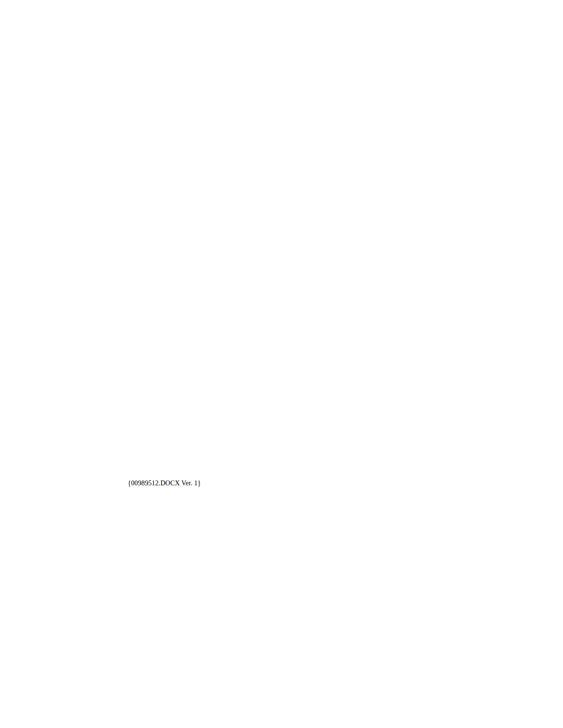{00989512.DOCX Ver. 1}